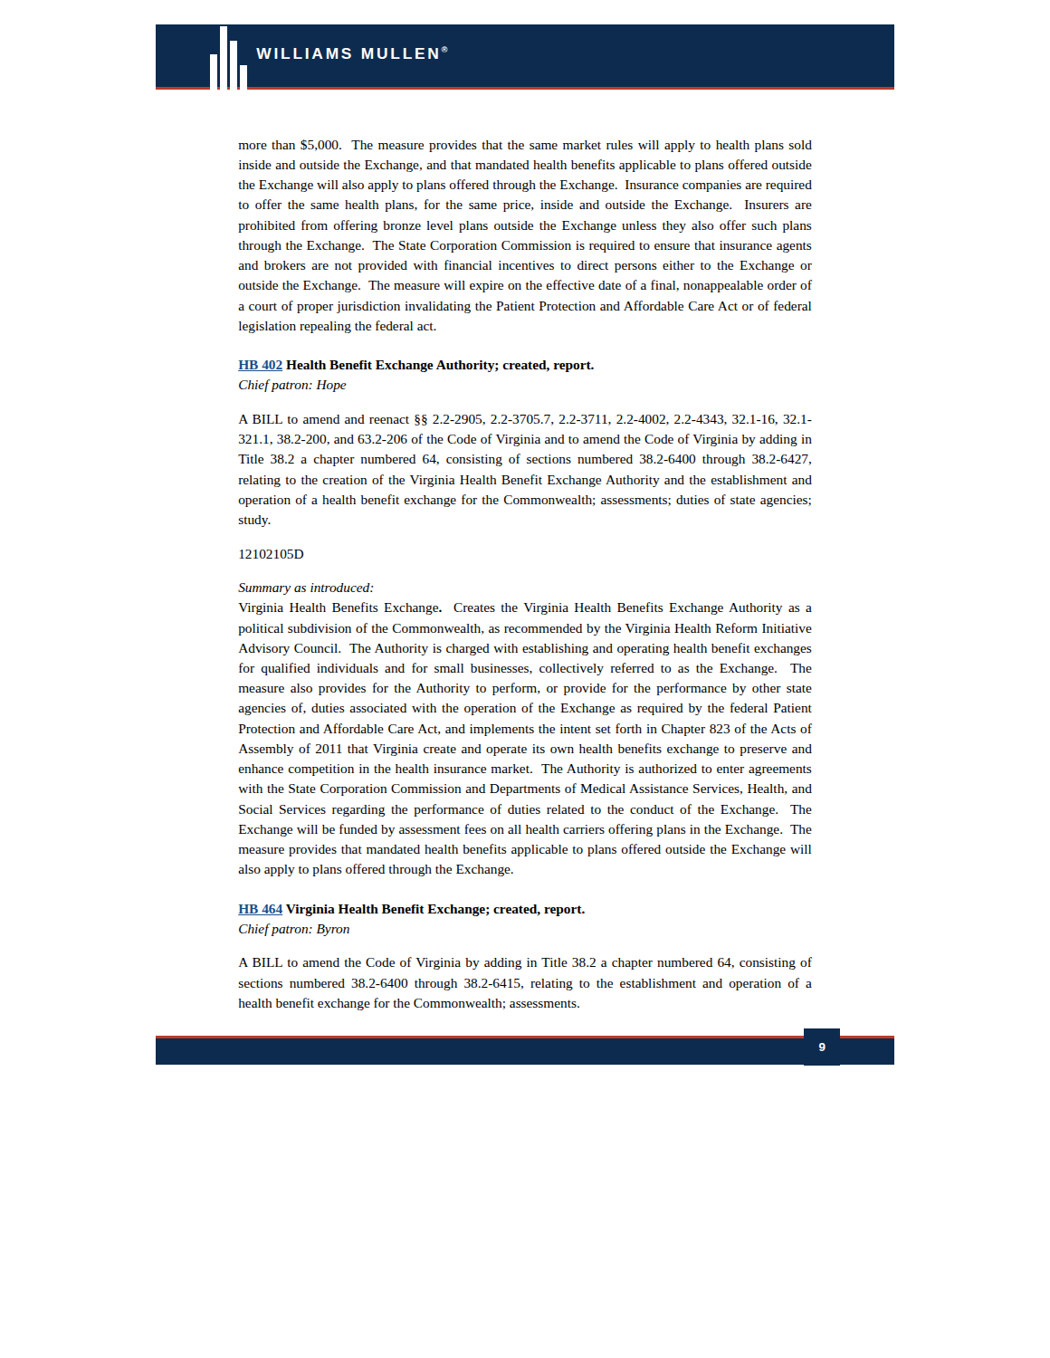WILLIAMS MULLEN®
more than $5,000. The measure provides that the same market rules will apply to health plans sold inside and outside the Exchange, and that mandated health benefits applicable to plans offered outside the Exchange will also apply to plans offered through the Exchange. Insurance companies are required to offer the same health plans, for the same price, inside and outside the Exchange. Insurers are prohibited from offering bronze level plans outside the Exchange unless they also offer such plans through the Exchange. The State Corporation Commission is required to ensure that insurance agents and brokers are not provided with financial incentives to direct persons either to the Exchange or outside the Exchange. The measure will expire on the effective date of a final, nonappealable order of a court of proper jurisdiction invalidating the Patient Protection and Affordable Care Act or of federal legislation repealing the federal act.
HB 402 Health Benefit Exchange Authority; created, report.
Chief patron: Hope
A BILL to amend and reenact §§ 2.2-2905, 2.2-3705.7, 2.2-3711, 2.2-4002, 2.2-4343, 32.1-16, 32.1-321.1, 38.2-200, and 63.2-206 of the Code of Virginia and to amend the Code of Virginia by adding in Title 38.2 a chapter numbered 64, consisting of sections numbered 38.2-6400 through 38.2-6427, relating to the creation of the Virginia Health Benefit Exchange Authority and the establishment and operation of a health benefit exchange for the Commonwealth; assessments; duties of state agencies; study.
12102105D
Summary as introduced:
Virginia Health Benefits Exchange. Creates the Virginia Health Benefits Exchange Authority as a political subdivision of the Commonwealth, as recommended by the Virginia Health Reform Initiative Advisory Council. The Authority is charged with establishing and operating health benefit exchanges for qualified individuals and for small businesses, collectively referred to as the Exchange. The measure also provides for the Authority to perform, or provide for the performance by other state agencies of, duties associated with the operation of the Exchange as required by the federal Patient Protection and Affordable Care Act, and implements the intent set forth in Chapter 823 of the Acts of Assembly of 2011 that Virginia create and operate its own health benefits exchange to preserve and enhance competition in the health insurance market. The Authority is authorized to enter agreements with the State Corporation Commission and Departments of Medical Assistance Services, Health, and Social Services regarding the performance of duties related to the conduct of the Exchange. The Exchange will be funded by assessment fees on all health carriers offering plans in the Exchange. The measure provides that mandated health benefits applicable to plans offered outside the Exchange will also apply to plans offered through the Exchange.
HB 464 Virginia Health Benefit Exchange; created, report.
Chief patron: Byron
A BILL to amend the Code of Virginia by adding in Title 38.2 a chapter numbered 64, consisting of sections numbered 38.2-6400 through 38.2-6415, relating to the establishment and operation of a health benefit exchange for the Commonwealth; assessments.
9